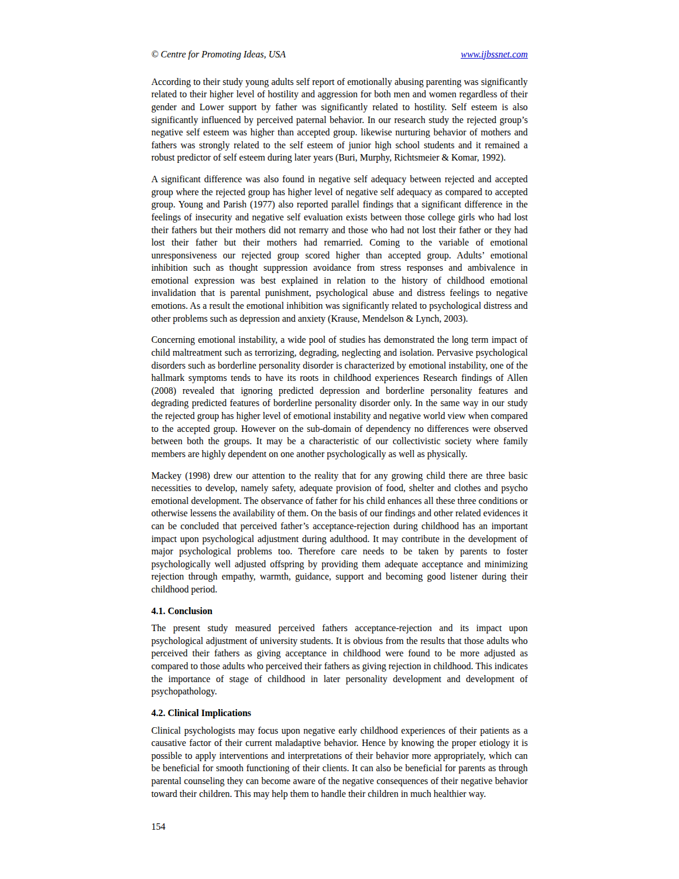© Centre for Promoting Ideas, USA www.ijbssnet.com
According to their study young adults self report of emotionally abusing parenting was significantly related to their higher level of hostility and aggression for both men and women regardless of their gender and Lower support by father was significantly related to hostility. Self esteem is also significantly influenced by perceived paternal behavior. In our research study the rejected group’s negative self esteem was higher than accepted group. likewise nurturing behavior of mothers and fathers was strongly related to the self esteem of junior high school students and it remained a robust predictor of self esteem during later years (Buri, Murphy, Richtsmeier & Komar, 1992).
A significant difference was also found in negative self adequacy between rejected and accepted group where the rejected group has higher level of negative self adequacy as compared to accepted group. Young and Parish (1977) also reported parallel findings that a significant difference in the feelings of insecurity and negative self evaluation exists between those college girls who had lost their fathers but their mothers did not remarry and those who had not lost their father or they had lost their father but their mothers had remarried. Coming to the variable of emotional unresponsiveness our rejected group scored higher than accepted group. Adults’ emotional inhibition such as thought suppression avoidance from stress responses and ambivalence in emotional expression was best explained in relation to the history of childhood emotional invalidation that is parental punishment, psychological abuse and distress feelings to negative emotions. As a result the emotional inhibition was significantly related to psychological distress and other problems such as depression and anxiety (Krause, Mendelson & Lynch, 2003).
Concerning emotional instability, a wide pool of studies has demonstrated the long term impact of child maltreatment such as terrorizing, degrading, neglecting and isolation. Pervasive psychological disorders such as borderline personality disorder is characterized by emotional instability, one of the hallmark symptoms tends to have its roots in childhood experiences Research findings of Allen (2008) revealed that ignoring predicted depression and borderline personality features and degrading predicted features of borderline personality disorder only. In the same way in our study the rejected group has higher level of emotional instability and negative world view when compared to the accepted group. However on the sub-domain of dependency no differences were observed between both the groups. It may be a characteristic of our collectivistic society where family members are highly dependent on one another psychologically as well as physically.
Mackey (1998) drew our attention to the reality that for any growing child there are three basic necessities to develop, namely safety, adequate provision of food, shelter and clothes and psycho emotional development. The observance of father for his child enhances all these three conditions or otherwise lessens the availability of them. On the basis of our findings and other related evidences it can be concluded that perceived father’s acceptance-rejection during childhood has an important impact upon psychological adjustment during adulthood. It may contribute in the development of major psychological problems too. Therefore care needs to be taken by parents to foster psychologically well adjusted offspring by providing them adequate acceptance and minimizing rejection through empathy, warmth, guidance, support and becoming good listener during their childhood period.
4.1. Conclusion
The present study measured perceived fathers acceptance-rejection and its impact upon psychological adjustment of university students. It is obvious from the results that those adults who perceived their fathers as giving acceptance in childhood were found to be more adjusted as compared to those adults who perceived their fathers as giving rejection in childhood. This indicates the importance of stage of childhood in later personality development and development of psychopathology.
4.2. Clinical Implications
Clinical psychologists may focus upon negative early childhood experiences of their patients as a causative factor of their current maladaptive behavior. Hence by knowing the proper etiology it is possible to apply interventions and interpretations of their behavior more appropriately, which can be beneficial for smooth functioning of their clients. It can also be beneficial for parents as through parental counseling they can become aware of the negative consequences of their negative behavior toward their children. This may help them to handle their children in much healthier way.
154